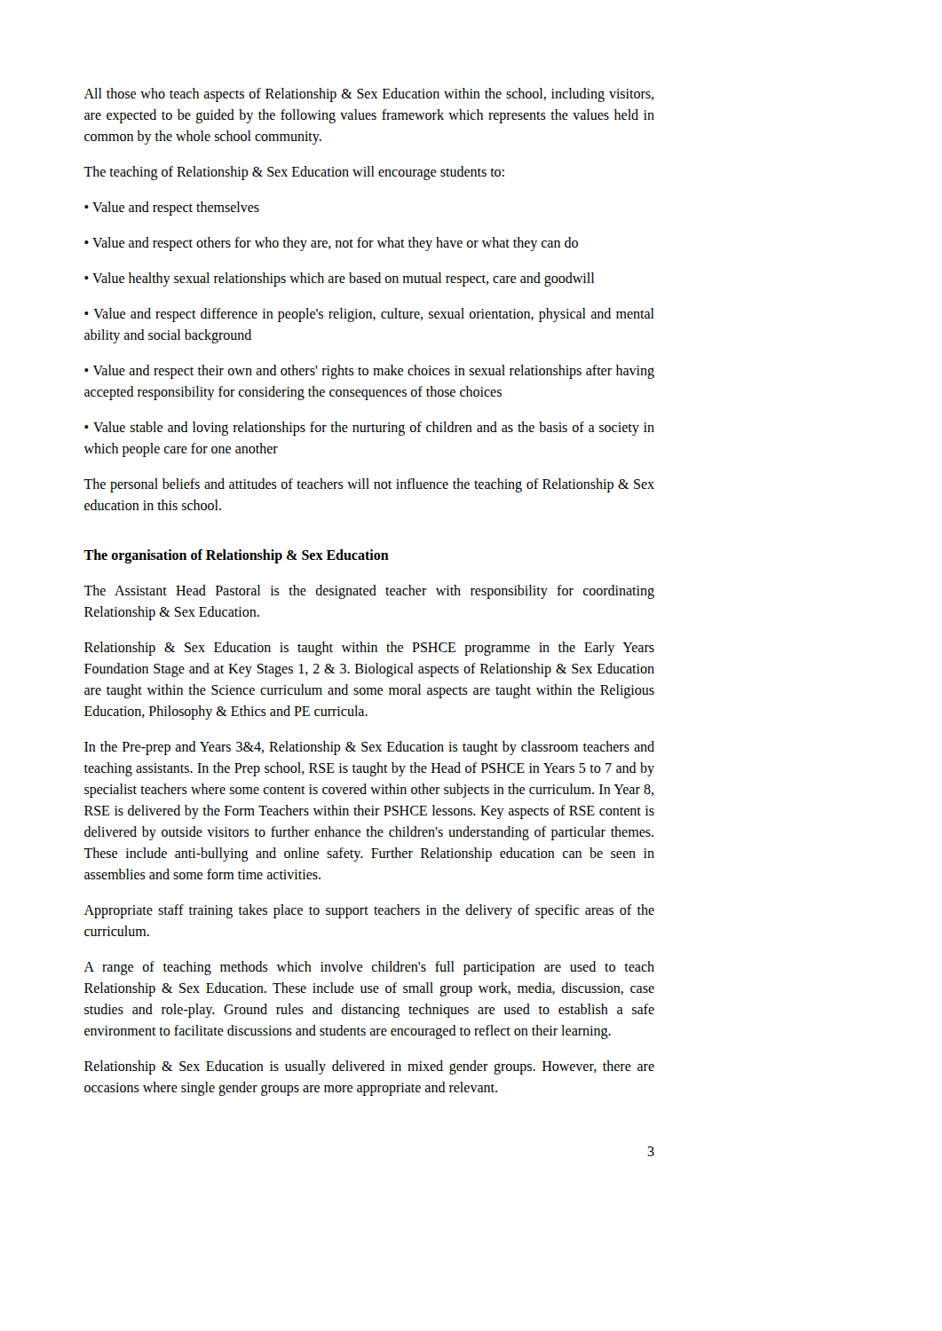All those who teach aspects of Relationship & Sex Education within the school, including visitors, are expected to be guided by the following values framework which represents the values held in common by the whole school community.
The teaching of Relationship & Sex Education will encourage students to:
Value and respect themselves
Value and respect others for who they are, not for what they have or what they can do
Value healthy sexual relationships which are based on mutual respect, care and goodwill
Value and respect difference in people's religion, culture, sexual orientation, physical and mental ability and social background
Value and respect their own and others' rights to make choices in sexual relationships after having accepted responsibility for considering the consequences of those choices
Value stable and loving relationships for the nurturing of children and as the basis of a society in which people care for one another
The personal beliefs and attitudes of teachers will not influence the teaching of Relationship & Sex education in this school.
The organisation of Relationship & Sex Education
The Assistant Head Pastoral is the designated teacher with responsibility for coordinating Relationship & Sex Education.
Relationship & Sex Education is taught within the PSHCE programme in the Early Years Foundation Stage and at Key Stages 1, 2 & 3. Biological aspects of Relationship & Sex Education are taught within the Science curriculum and some moral aspects are taught within the Religious Education, Philosophy & Ethics and PE curricula.
In the Pre-prep and Years 3&4, Relationship & Sex Education is taught by classroom teachers and teaching assistants. In the Prep school, RSE is taught by the Head of PSHCE in Years 5 to 7 and by specialist teachers where some content is covered within other subjects in the curriculum. In Year 8, RSE is delivered by the Form Teachers within their PSHCE lessons. Key aspects of RSE content is delivered by outside visitors to further enhance the children's understanding of particular themes. These include anti-bullying and online safety. Further Relationship education can be seen in assemblies and some form time activities.
Appropriate staff training takes place to support teachers in the delivery of specific areas of the curriculum.
A range of teaching methods which involve children's full participation are used to teach Relationship & Sex Education. These include use of small group work, media, discussion, case studies and role-play. Ground rules and distancing techniques are used to establish a safe environment to facilitate discussions and students are encouraged to reflect on their learning.
Relationship & Sex Education is usually delivered in mixed gender groups. However, there are occasions where single gender groups are more appropriate and relevant.
3